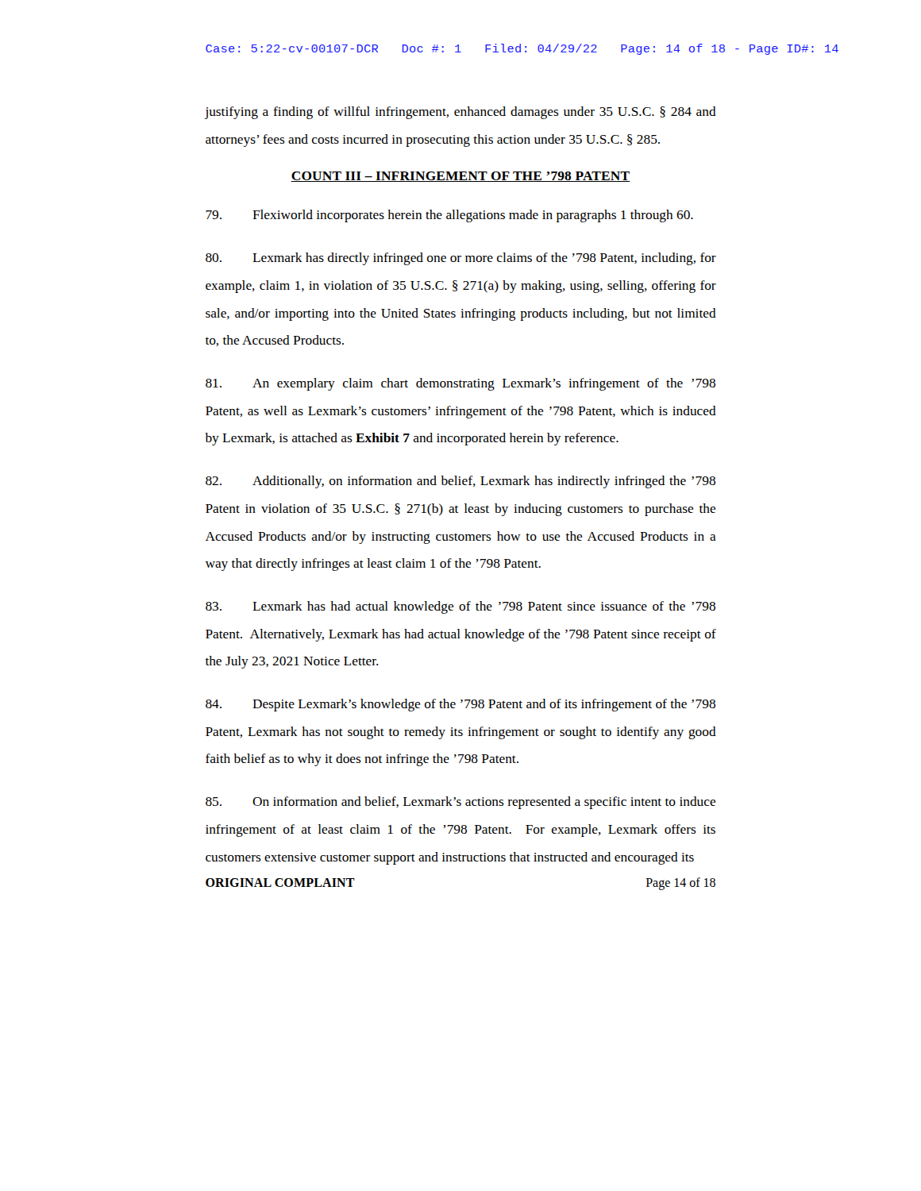Case: 5:22-cv-00107-DCR Doc #: 1 Filed: 04/29/22 Page: 14 of 18 - Page ID#: 14
justifying a finding of willful infringement, enhanced damages under 35 U.S.C. § 284 and attorneys’ fees and costs incurred in prosecuting this action under 35 U.S.C. § 285.
COUNT III – INFRINGEMENT OF THE ’798 PATENT
79. Flexiworld incorporates herein the allegations made in paragraphs 1 through 60.
80. Lexmark has directly infringed one or more claims of the ’798 Patent, including, for example, claim 1, in violation of 35 U.S.C. § 271(a) by making, using, selling, offering for sale, and/or importing into the United States infringing products including, but not limited to, the Accused Products.
81. An exemplary claim chart demonstrating Lexmark’s infringement of the ’798 Patent, as well as Lexmark’s customers’ infringement of the ’798 Patent, which is induced by Lexmark, is attached as Exhibit 7 and incorporated herein by reference.
82. Additionally, on information and belief, Lexmark has indirectly infringed the ’798 Patent in violation of 35 U.S.C. § 271(b) at least by inducing customers to purchase the Accused Products and/or by instructing customers how to use the Accused Products in a way that directly infringes at least claim 1 of the ’798 Patent.
83. Lexmark has had actual knowledge of the ’798 Patent since issuance of the ’798 Patent. Alternatively, Lexmark has had actual knowledge of the ’798 Patent since receipt of the July 23, 2021 Notice Letter.
84. Despite Lexmark’s knowledge of the ’798 Patent and of its infringement of the ’798 Patent, Lexmark has not sought to remedy its infringement or sought to identify any good faith belief as to why it does not infringe the ’798 Patent.
85. On information and belief, Lexmark’s actions represented a specific intent to induce infringement of at least claim 1 of the ’798 Patent. For example, Lexmark offers its customers extensive customer support and instructions that instructed and encouraged its
ORIGINAL COMPLAINT Page 14 of 18